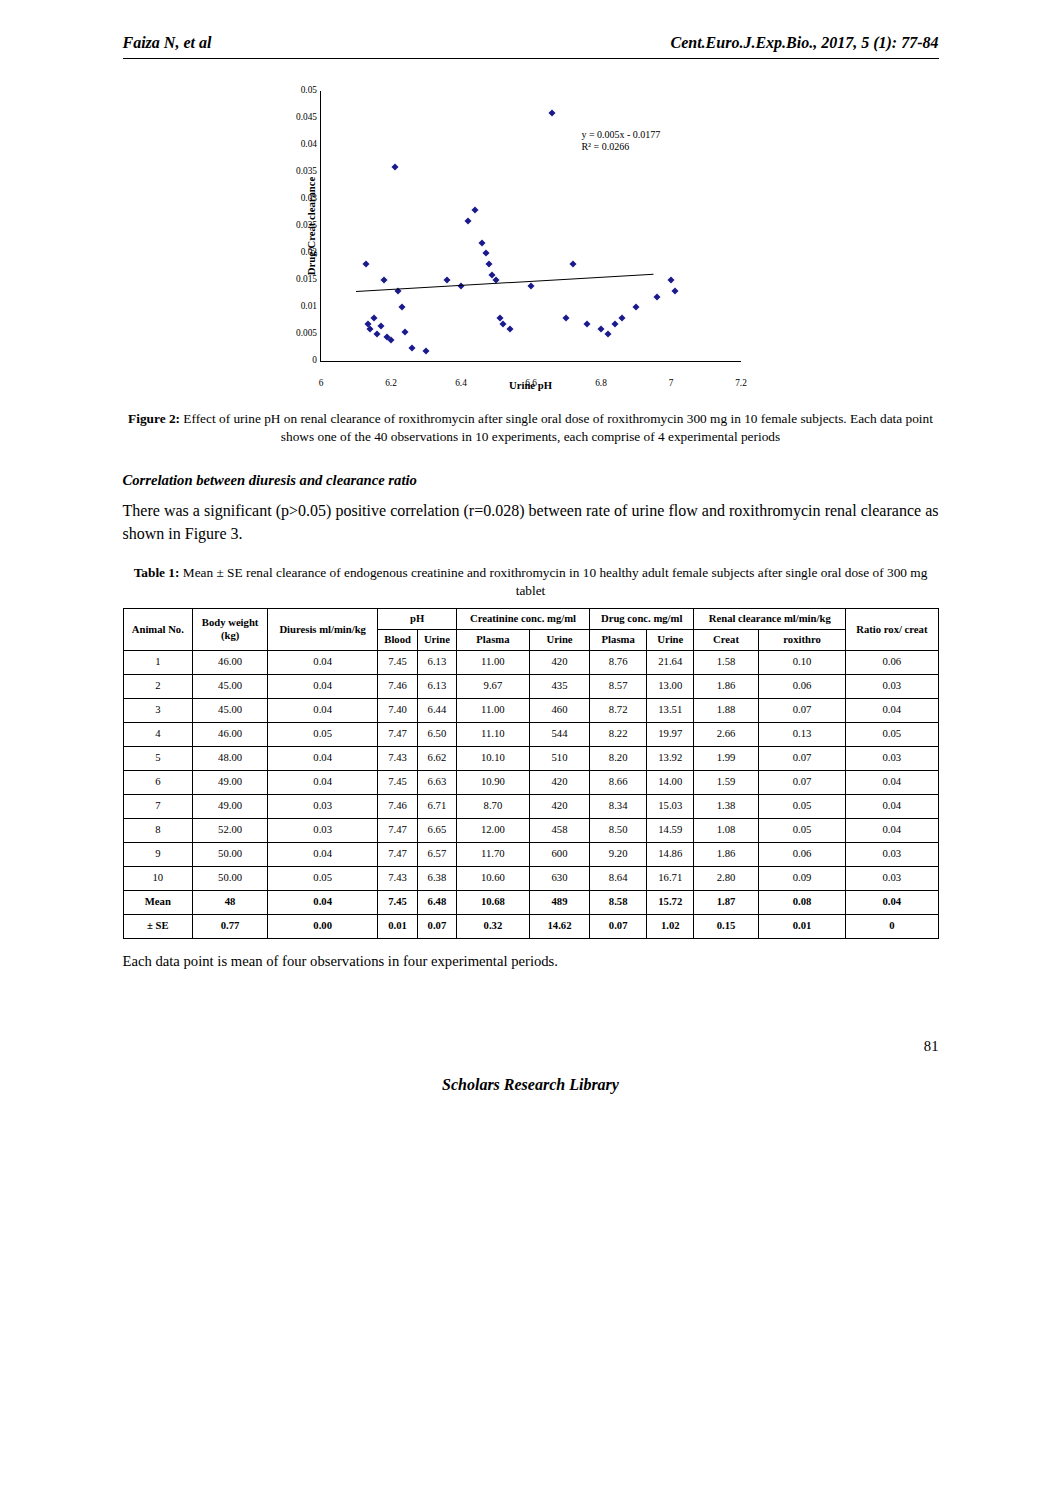Faiza N, et al
Cent.Euro.J.Exp.Bio., 2017, 5 (1): 77-84
Drug/Creat clearance
0.05 0.045 0.04 0.035 0.03 0.025 0.02 0.015 0.01 0.005 0
6 6.2 6.4 6.6 6.8 7 7.2
y = 0.005x - 0.0177
R² = 0.0266
Urine pH
Figure 2: Effect of urine pH on renal clearance of roxithromycin after single oral dose of roxithromycin 300 mg in 10 female subjects. Each data point shows one of the 40 observations in 10 experiments, each comprise of 4 experimental periods
Correlation between diuresis and clearance ratio
There was a significant (p>0.05) positive correlation (r=0.028) between rate of urine flow and roxithromycin renal clearance as shown in Figure 3.
Table 1: Mean ± SE renal clearance of endogenous creatinine and roxithromycin in 10 healthy adult female subjects after single oral dose of 300 mg tablet
| Animal No. | Body weight (kg) | Diuresis ml/min/kg | pH | Creatinine conc. mg/ml | Drug conc. mg/ml | Renal clearance ml/min/kg | Ratio rox/ creat |
| --- | --- | --- | --- | --- | --- | --- | --- |
| Blood | Urine | Plasma | Urine | Plasma | Urine | Creat | roxithro |
| 1 | 46.00 | 0.04 | 7.45 | 6.13 | 11.00 | 420 | 8.76 | 21.64 | 1.58 | 0.10 | 0.06 |
| 2 | 45.00 | 0.04 | 7.46 | 6.13 | 9.67 | 435 | 8.57 | 13.00 | 1.86 | 0.06 | 0.03 |
| 3 | 45.00 | 0.04 | 7.40 | 6.44 | 11.00 | 460 | 8.72 | 13.51 | 1.88 | 0.07 | 0.04 |
| 4 | 46.00 | 0.05 | 7.47 | 6.50 | 11.10 | 544 | 8.22 | 19.97 | 2.66 | 0.13 | 0.05 |
| 5 | 48.00 | 0.04 | 7.43 | 6.62 | 10.10 | 510 | 8.20 | 13.92 | 1.99 | 0.07 | 0.03 |
| 6 | 49.00 | 0.04 | 7.45 | 6.63 | 10.90 | 420 | 8.66 | 14.00 | 1.59 | 0.07 | 0.04 |
| 7 | 49.00 | 0.03 | 7.46 | 6.71 | 8.70 | 420 | 8.34 | 15.03 | 1.38 | 0.05 | 0.04 |
| 8 | 52.00 | 0.03 | 7.47 | 6.65 | 12.00 | 458 | 8.50 | 14.59 | 1.08 | 0.05 | 0.04 |
| 9 | 50.00 | 0.04 | 7.47 | 6.57 | 11.70 | 600 | 9.20 | 14.86 | 1.86 | 0.06 | 0.03 |
| 10 | 50.00 | 0.05 | 7.43 | 6.38 | 10.60 | 630 | 8.64 | 16.71 | 2.80 | 0.09 | 0.03 |
| Mean | 48 | 0.04 | 7.45 | 6.48 | 10.68 | 489 | 8.58 | 15.72 | 1.87 | 0.08 | 0.04 |
| ± SE | 0.77 | 0.00 | 0.01 | 0.07 | 0.32 | 14.62 | 0.07 | 1.02 | 0.15 | 0.01 | 0 |
Each data point is mean of four observations in four experimental periods.
81
Scholars Research Library